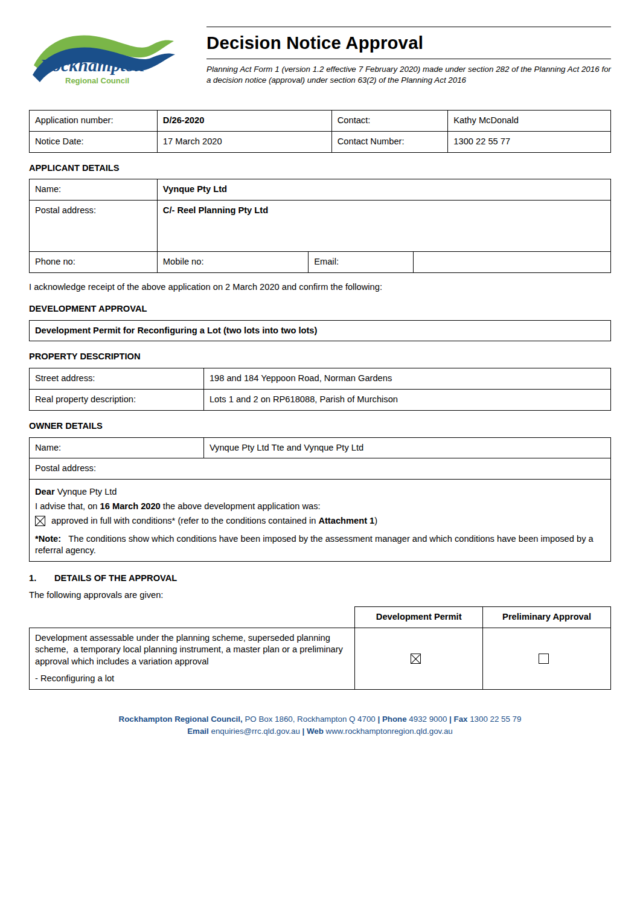Rockhampton Regional Council
Decision Notice Approval
Planning Act Form 1 (version 1.2 effective 7 February 2020) made under section 282 of the Planning Act 2016 for a decision notice (approval) under section 63(2) of the Planning Act 2016
| Application number: | D/26-2020 | Contact: | Kathy McDonald |
| Notice Date: | 17 March 2020 | Contact Number: | 1300 22 55 77 |
Applicant Details
| Name: | Vynque Pty Ltd |
| Postal address: | C/- Reel Planning Pty Ltd |
| Phone no: | Mobile no: | Email: | |
I acknowledge receipt of the above application on 2 March 2020 and confirm the following:
Development Approval
| Development Permit for Reconfiguring a Lot (two lots into two lots) |
Property Description
| Street address: | 198 and 184 Yeppoon Road, Norman Gardens |
| Real property description: | Lots 1 and 2 on RP618088, Parish of Murchison |
Owner Details
| Name: | Vynque Pty Ltd Tte and Vynque Pty Ltd |
| Postal address: |
| Dear Vynque Pty Ltd I advise that, on 16 March 2020 the above development application was: approved in full with conditions* (refer to the conditions contained in Attachment 1 ) *Note: The conditions show which conditions have been imposed by the assessment manager and which conditions have been imposed by a referral agency. |
1. DETAILS OF THE APPROVAL
The following approvals are given:
| | Development Permit | Preliminary Approval |
| --- | --- | --- |
| Development assessable under the planning scheme, superseded planning scheme, a temporary local planning instrument, a master plan or a preliminary approval which includes a variation approval - Reconfiguring a lot | | |
Rockhampton Regional Council, PO Box 1860, Rockhampton Q 4700 | Phone 4932 9000 | Fax 1300 22 55 79
Email enquiries@rrc.qld.gov.au | Web www.rockhamptonregion.qld.gov.au